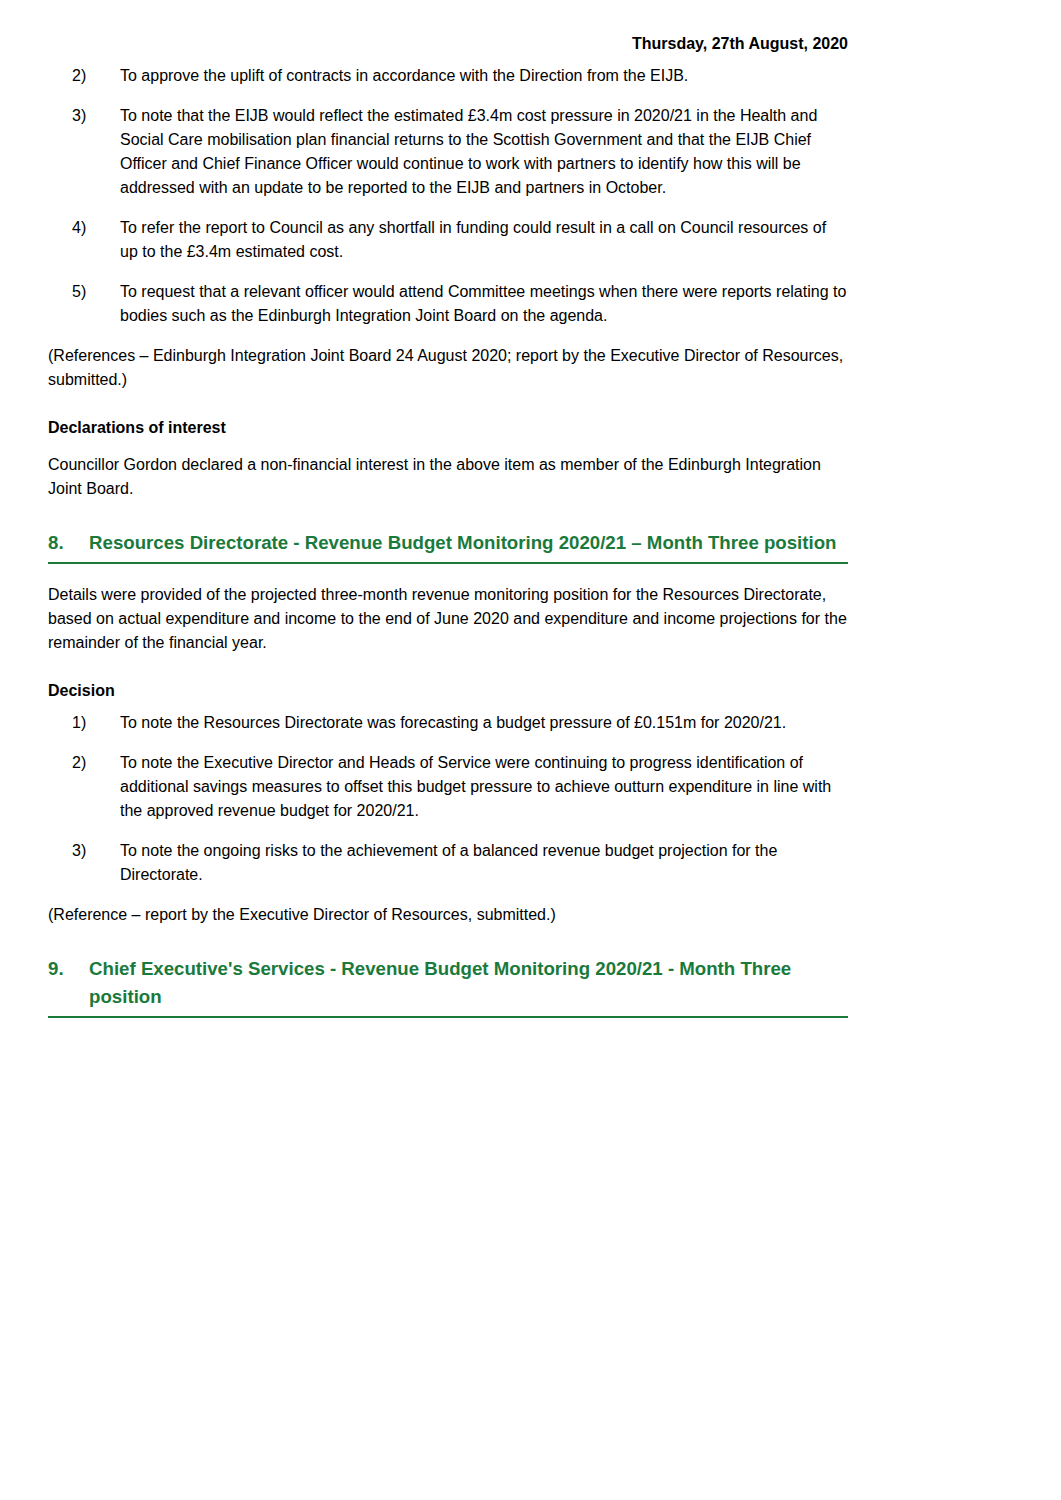Thursday, 27th August, 2020
2) To approve the uplift of contracts in accordance with the Direction from the EIJB.
3) To note that the EIJB would reflect the estimated £3.4m cost pressure in 2020/21 in the Health and Social Care mobilisation plan financial returns to the Scottish Government and that the EIJB Chief Officer and Chief Finance Officer would continue to work with partners to identify how this will be addressed with an update to be reported to the EIJB and partners in October.
4) To refer the report to Council as any shortfall in funding could result in a call on Council resources of up to the £3.4m estimated cost.
5) To request that a relevant officer would attend Committee meetings when there were reports relating to bodies such as the Edinburgh Integration Joint Board on the agenda.
(References – Edinburgh Integration Joint Board 24 August 2020; report by the Executive Director of Resources, submitted.)
Declarations of interest
Councillor Gordon declared a non-financial interest in the above item as member of the Edinburgh Integration Joint Board.
8. Resources Directorate - Revenue Budget Monitoring 2020/21 – Month Three position
Details were provided of the projected three-month revenue monitoring position for the Resources Directorate, based on actual expenditure and income to the end of June 2020 and expenditure and income projections for the remainder of the financial year.
Decision
1) To note the Resources Directorate was forecasting a budget pressure of £0.151m for 2020/21.
2) To note the Executive Director and Heads of Service were continuing to progress identification of additional savings measures to offset this budget pressure to achieve outturn expenditure in line with the approved revenue budget for 2020/21.
3) To note the ongoing risks to the achievement of a balanced revenue budget projection for the Directorate.
(Reference – report by the Executive Director of Resources, submitted.)
9. Chief Executive's Services - Revenue Budget Monitoring 2020/21 - Month Three position